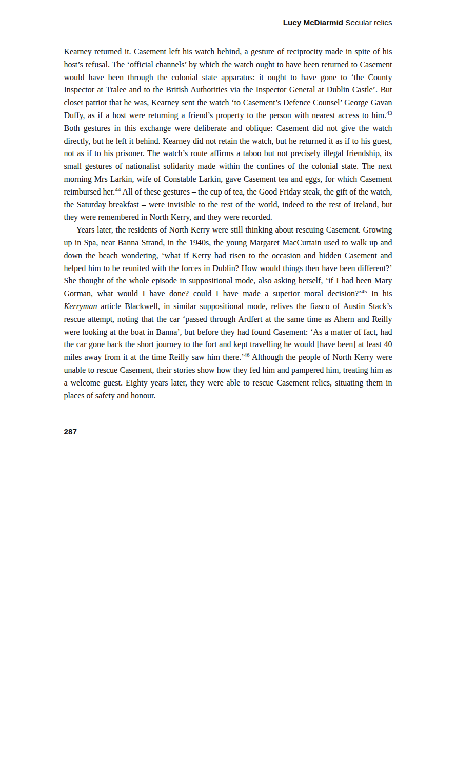Lucy McDiarmid Secular relics
Kearney returned it. Casement left his watch behind, a gesture of reciprocity made in spite of his host’s refusal. The ‘official channels’ by which the watch ought to have been returned to Casement would have been through the colonial state apparatus: it ought to have gone to ‘the County Inspector at Tralee and to the British Authorities via the Inspector General at Dublin Castle’. But closet patriot that he was, Kearney sent the watch ‘to Casement’s Defence Counsel’ George Gavan Duffy, as if a host were returning a friend’s property to the person with nearest access to him.43 Both gestures in this exchange were deliberate and oblique: Casement did not give the watch directly, but he left it behind. Kearney did not retain the watch, but he returned it as if to his guest, not as if to his prisoner. The watch’s route affirms a taboo but not precisely illegal friendship, its small gestures of nationalist solidarity made within the confines of the colonial state. The next morning Mrs Larkin, wife of Constable Larkin, gave Casement tea and eggs, for which Casement reimbursed her.44 All of these gestures – the cup of tea, the Good Friday steak, the gift of the watch, the Saturday breakfast – were invisible to the rest of the world, indeed to the rest of Ireland, but they were remembered in North Kerry, and they were recorded.
Years later, the residents of North Kerry were still thinking about rescuing Casement. Growing up in Spa, near Banna Strand, in the 1940s, the young Margaret MacCurtain used to walk up and down the beach wondering, ‘what if Kerry had risen to the occasion and hidden Casement and helped him to be reunited with the forces in Dublin? How would things then have been different?’ She thought of the whole episode in suppositional mode, also asking herself, ‘if I had been Mary Gorman, what would I have done? could I have made a superior moral decision?’45 In his Kerryman article Blackwell, in similar suppositional mode, relives the fiasco of Austin Stack’s rescue attempt, noting that the car ‘passed through Ardfert at the same time as Ahern and Reilly were looking at the boat in Banna’, but before they had found Casement: ‘As a matter of fact, had the car gone back the short journey to the fort and kept travelling he would [have been] at least 40 miles away from it at the time Reilly saw him there.’46 Although the people of North Kerry were unable to rescue Casement, their stories show how they fed him and pampered him, treating him as a welcome guest. Eighty years later, they were able to rescue Casement relics, situating them in places of safety and honour.
287